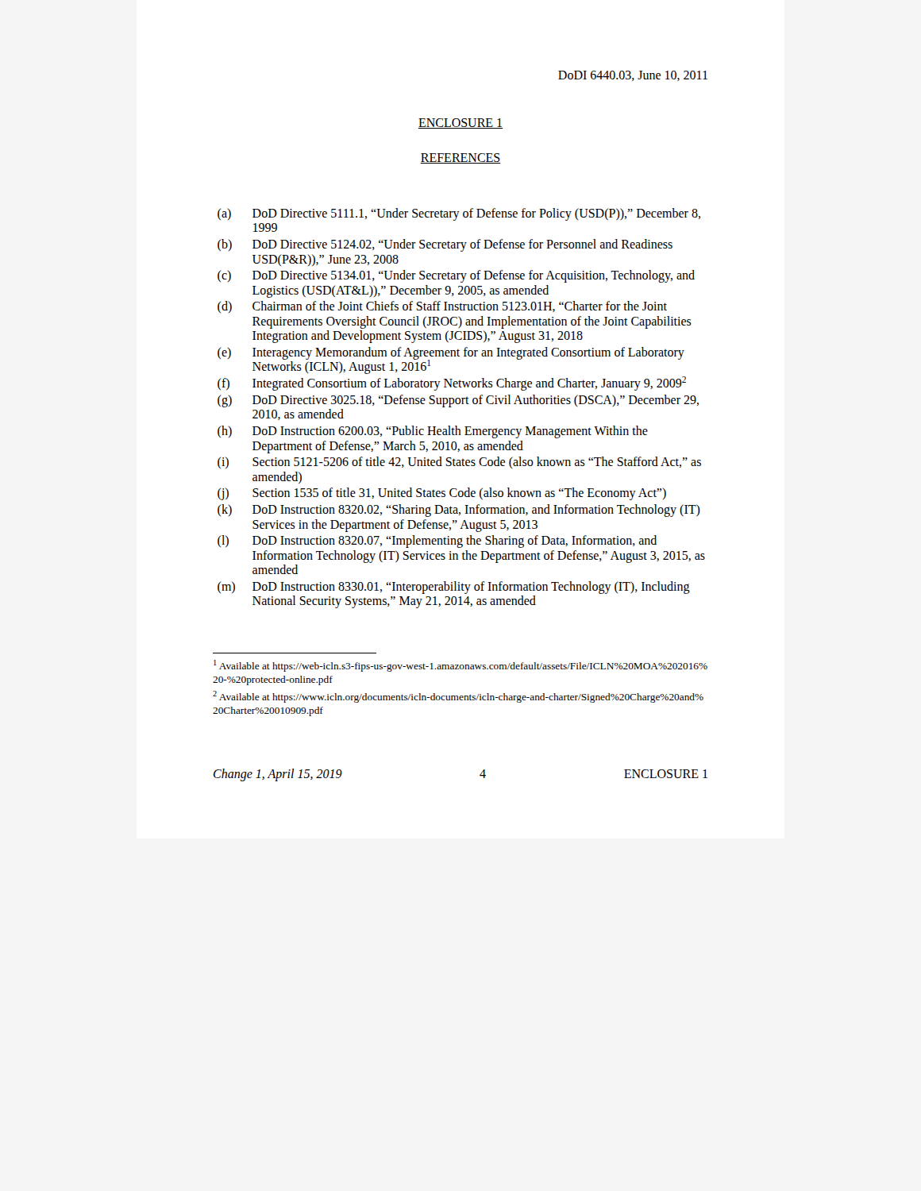DoDI 6440.03, June 10, 2011
ENCLOSURE 1
REFERENCES
(a) DoD Directive 5111.1, “Under Secretary of Defense for Policy (USD(P)),” December 8, 1999
(b) DoD Directive 5124.02, “Under Secretary of Defense for Personnel and Readiness USD(P&R)),” June 23, 2008
(c) DoD Directive 5134.01, “Under Secretary of Defense for Acquisition, Technology, and Logistics (USD(AT&L)),” December 9, 2005, as amended
(d) Chairman of the Joint Chiefs of Staff Instruction 5123.01H, “Charter for the Joint Requirements Oversight Council (JROC) and Implementation of the Joint Capabilities Integration and Development System (JCIDS),” August 31, 2018
(e) Interagency Memorandum of Agreement for an Integrated Consortium of Laboratory Networks (ICLN), August 1, 20161
(f) Integrated Consortium of Laboratory Networks Charge and Charter, January 9, 20092
(g) DoD Directive 3025.18, “Defense Support of Civil Authorities (DSCA),” December 29, 2010, as amended
(h) DoD Instruction 6200.03, “Public Health Emergency Management Within the Department of Defense,” March 5, 2010, as amended
(i) Section 5121-5206 of title 42, United States Code (also known as “The Stafford Act,” as amended)
(j) Section 1535 of title 31, United States Code (also known as “The Economy Act”)
(k) DoD Instruction 8320.02, “Sharing Data, Information, and Information Technology (IT) Services in the Department of Defense,” August 5, 2013
(l) DoD Instruction 8320.07, “Implementing the Sharing of Data, Information, and Information Technology (IT) Services in the Department of Defense,” August 3, 2015, as amended
(m) DoD Instruction 8330.01, “Interoperability of Information Technology (IT), Including National Security Systems,” May 21, 2014, as amended
1 Available at https://web-icln.s3-fips-us-gov-west-1.amazonaws.com/default/assets/File/ICLN%20MOA%202016%20-%20protected-online.pdf
2 Available at https://www.icln.org/documents/icln-documents/icln-charge-and-charter/Signed%20Charge%20and%20Charter%20010909.pdf
Change 1, April 15, 2019 4 ENCLOSURE 1